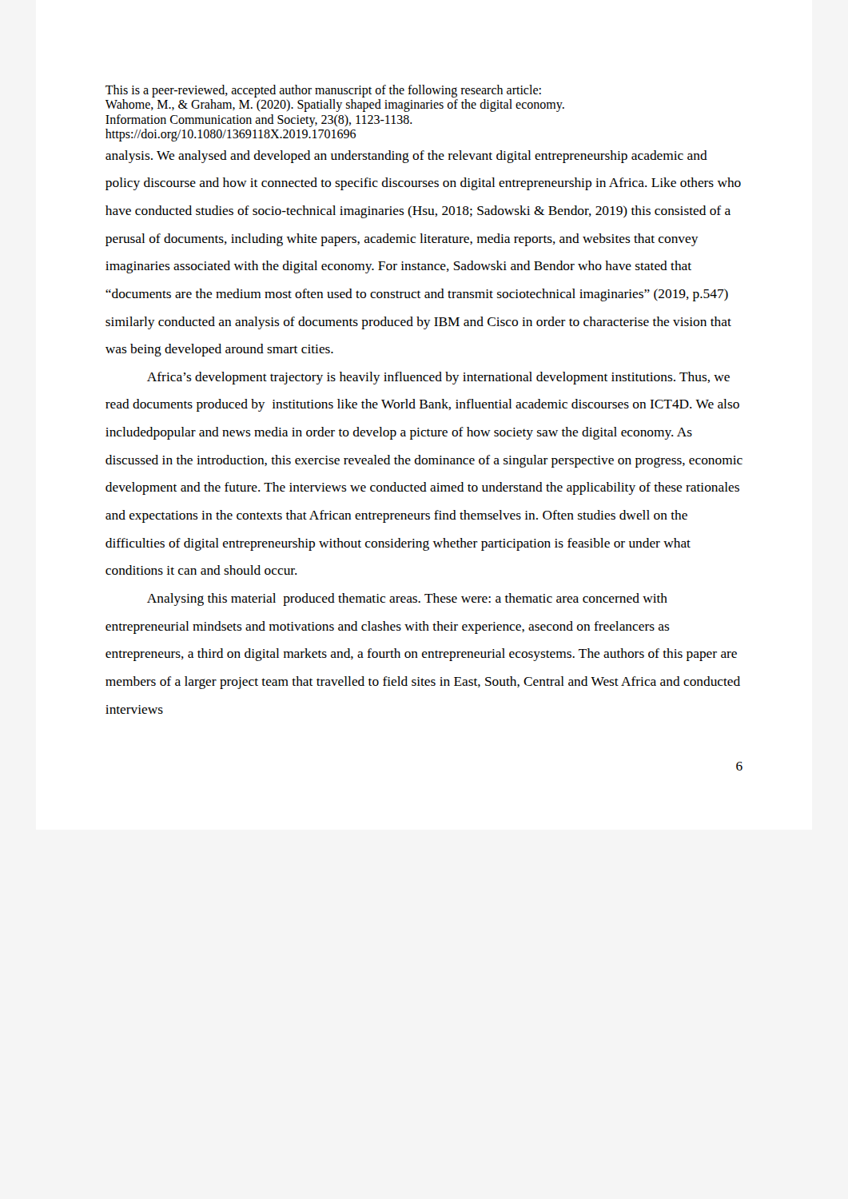This is a peer-reviewed, accepted author manuscript of the following research article:
Wahome, M., & Graham, M. (2020). Spatially shaped imaginaries of the digital economy.
Information Communication and Society, 23(8), 1123-1138.
https://doi.org/10.1080/1369118X.2019.1701696
analysis. We analysed and developed an understanding of the relevant digital entrepreneurship academic and policy discourse and how it connected to specific discourses on digital entrepreneurship in Africa. Like others who have conducted studies of socio-technical imaginaries (Hsu, 2018; Sadowski & Bendor, 2019) this consisted of a perusal of documents, including white papers, academic literature, media reports, and websites that convey imaginaries associated with the digital economy. For instance, Sadowski and Bendor who have stated that “documents are the medium most often used to construct and transmit sociotechnical imaginaries” (2019, p.547) similarly conducted an analysis of documents produced by IBM and Cisco in order to characterise the vision that was being developed around smart cities.
Africa’s development trajectory is heavily influenced by international development institutions. Thus, we read documents produced by institutions like the World Bank, influential academic discourses on ICT4D. We also includedpopular and news media in order to develop a picture of how society saw the digital economy. As discussed in the introduction, this exercise revealed the dominance of a singular perspective on progress, economic development and the future. The interviews we conducted aimed to understand the applicability of these rationales and expectations in the contexts that African entrepreneurs find themselves in. Often studies dwell on the difficulties of digital entrepreneurship without considering whether participation is feasible or under what conditions it can and should occur.
Analysing this material produced thematic areas. These were: a thematic area concerned with entrepreneurial mindsets and motivations and clashes with their experience, asecond on freelancers as entrepreneurs, a third on digital markets and, a fourth on entrepreneurial ecosystems. The authors of this paper are members of a larger project team that travelled to field sites in East, South, Central and West Africa and conducted interviews
6